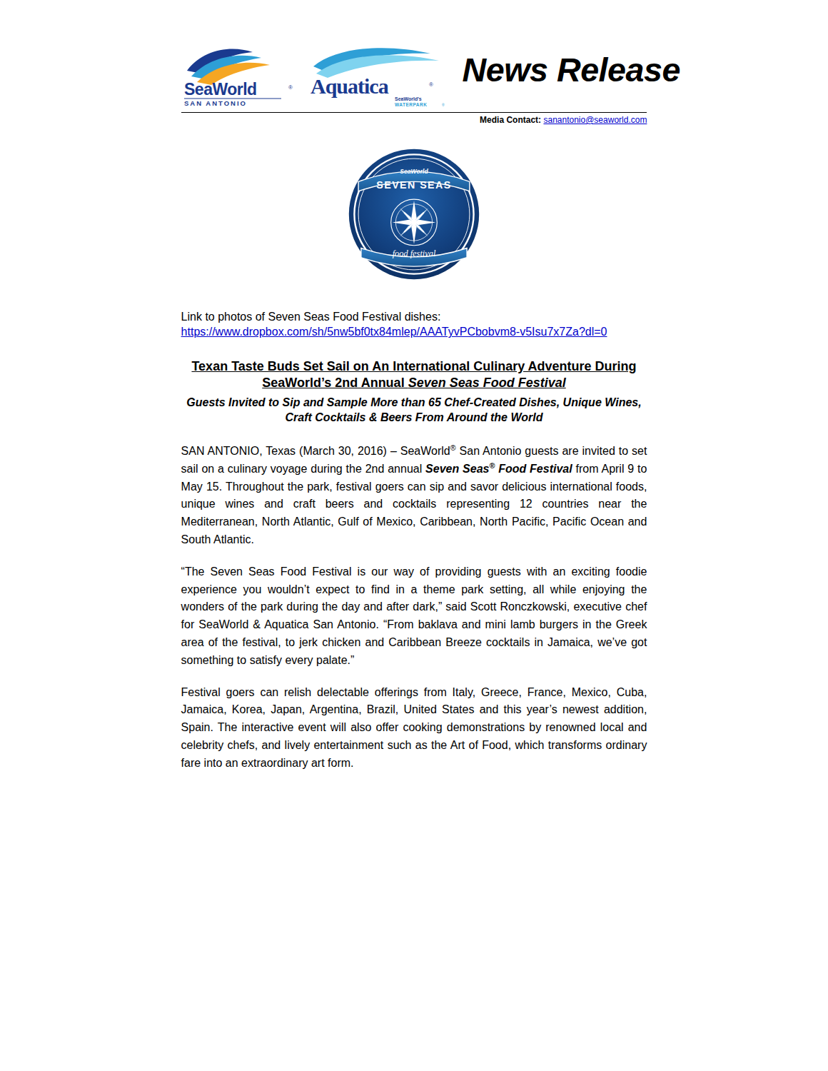SeaWorld ® SAN ANTONIO Aquatica ® SeaWorld's WATERPARK ®
News Release
Media Contact: sanantonio@seaworld.com
SEVEN SEAS SeaWorld food festival
Link to photos of Seven Seas Food Festival dishes:
https://www.dropbox.com/sh/5nw5bf0tx84mlep/AAATyvPCbobvm8-v5Isu7x7Za?dl=0
Texan Taste Buds Set Sail on An International Culinary Adventure During SeaWorld’s 2nd Annual Seven Seas Food Festival
Guests Invited to Sip and Sample More than 65 Chef-Created Dishes, Unique Wines,
Craft Cocktails & Beers From Around the World
SAN ANTONIO, Texas (March 30, 2016) – SeaWorld® San Antonio guests are invited to set sail on a culinary voyage during the 2nd annual Seven Seas® Food Festival from April 9 to May 15. Throughout the park, festival goers can sip and savor delicious international foods, unique wines and craft beers and cocktails representing 12 countries near the Mediterranean, North Atlantic, Gulf of Mexico, Caribbean, North Pacific, Pacific Ocean and South Atlantic.
“The Seven Seas Food Festival is our way of providing guests with an exciting foodie experience you wouldn’t expect to find in a theme park setting, all while enjoying the wonders of the park during the day and after dark,” said Scott Ronczkowski, executive chef for SeaWorld & Aquatica San Antonio. “From baklava and mini lamb burgers in the Greek area of the festival, to jerk chicken and Caribbean Breeze cocktails in Jamaica, we’ve got something to satisfy every palate.”
Festival goers can relish delectable offerings from Italy, Greece, France, Mexico, Cuba, Jamaica, Korea, Japan, Argentina, Brazil, United States and this year’s newest addition, Spain. The interactive event will also offer cooking demonstrations by renowned local and celebrity chefs, and lively entertainment such as the Art of Food, which transforms ordinary fare into an extraordinary art form.